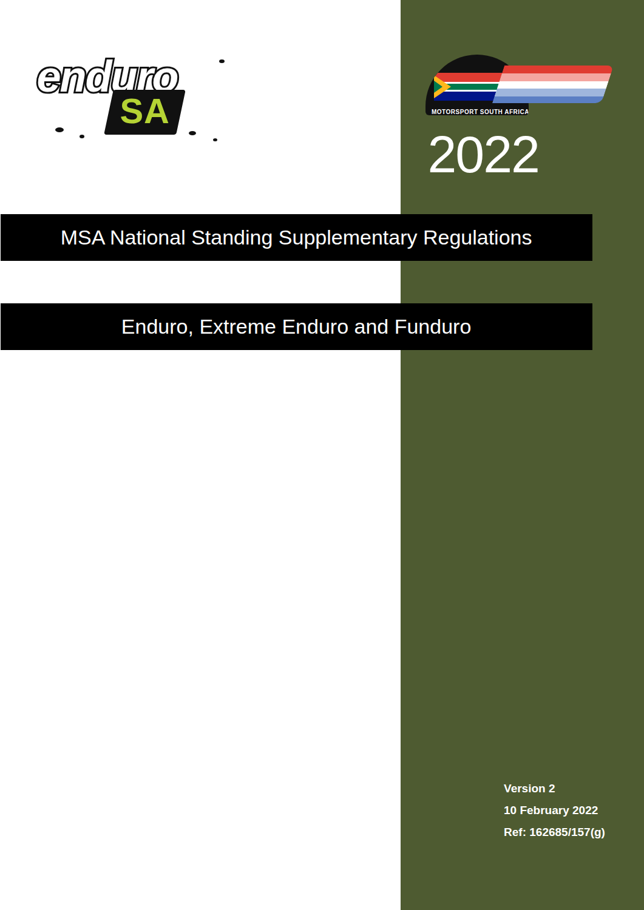enduro
SA
MOTORSPORT SOUTH AFRICA
2022
MSA National Standing Supplementary Regulations
Enduro, Extreme Enduro and Funduro
Version 2
10 February 2022
Ref: 162685/157(g)